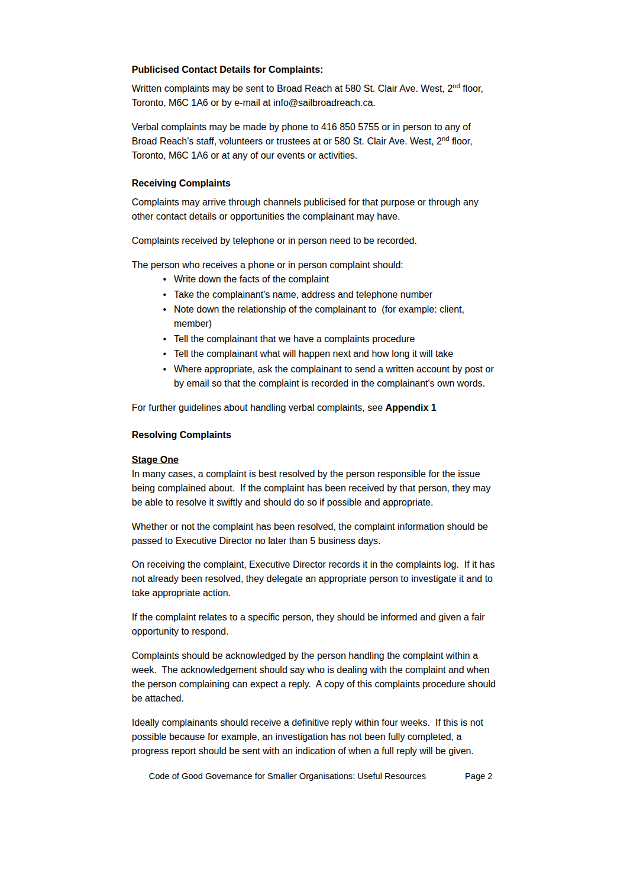Publicised Contact Details for Complaints:
Written complaints may be sent to Broad Reach at 580 St. Clair Ave. West, 2nd floor, Toronto, M6C 1A6 or by e-mail at info@sailbroadreach.ca.
Verbal complaints may be made by phone to 416 850 5755 or in person to any of Broad Reach's staff, volunteers or trustees at or 580 St. Clair Ave. West, 2nd floor, Toronto, M6C 1A6 or at any of our events or activities.
Receiving Complaints
Complaints may arrive through channels publicised for that purpose or through any other contact details or opportunities the complainant may have.
Complaints received by telephone or in person need to be recorded.
The person who receives a phone or in person complaint should:
Write down the facts of the complaint
Take the complainant's name, address and telephone number
Note down the relationship of the complainant to (for example: client, member)
Tell the complainant that we have a complaints procedure
Tell the complainant what will happen next and how long it will take
Where appropriate, ask the complainant to send a written account by post or by email so that the complaint is recorded in the complainant's own words.
For further guidelines about handling verbal complaints, see Appendix 1
Resolving Complaints
Stage One
In many cases, a complaint is best resolved by the person responsible for the issue being complained about. If the complaint has been received by that person, they may be able to resolve it swiftly and should do so if possible and appropriate.
Whether or not the complaint has been resolved, the complaint information should be passed to Executive Director no later than 5 business days.
On receiving the complaint, Executive Director records it in the complaints log. If it has not already been resolved, they delegate an appropriate person to investigate it and to take appropriate action.
If the complaint relates to a specific person, they should be informed and given a fair opportunity to respond.
Complaints should be acknowledged by the person handling the complaint within a week. The acknowledgement should say who is dealing with the complaint and when the person complaining can expect a reply. A copy of this complaints procedure should be attached.
Ideally complainants should receive a definitive reply within four weeks. If this is not possible because for example, an investigation has not been fully completed, a progress report should be sent with an indication of when a full reply will be given.
Code of Good Governance for Smaller Organisations: Useful Resources Page 2